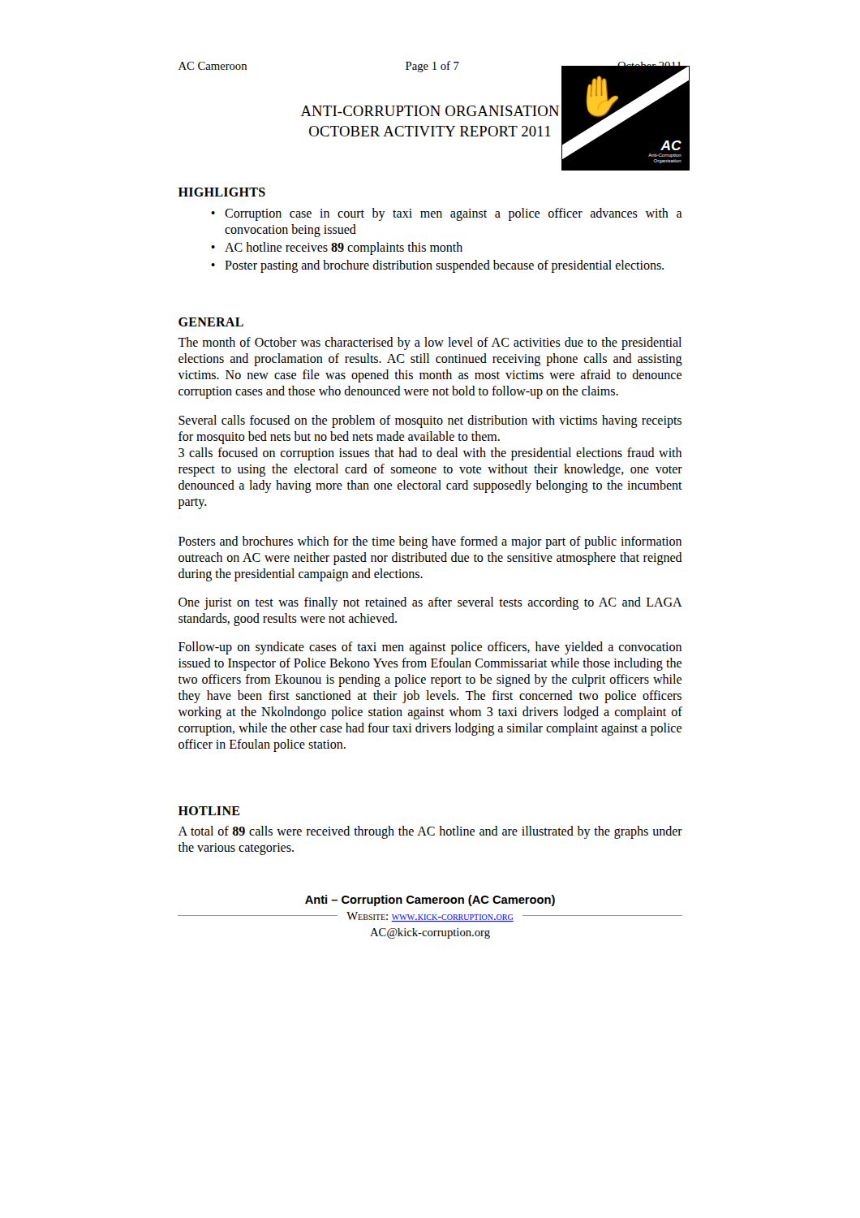AC Cameroon
Page 1 of 7
October 2011
✋
AC
Anti-Corruption
Organisation
ANTI-CORRUPTION ORGANISATION
OCTOBER ACTIVITY REPORT 2011
HIGHLIGHTS
Corruption case in court by taxi men against a police officer advances with a convocation being issued
AC hotline receives 89 complaints this month
Poster pasting and brochure distribution suspended because of presidential elections.
GENERAL
The month of October was characterised by a low level of AC activities due to the presidential elections and proclamation of results. AC still continued receiving phone calls and assisting victims. No new case file was opened this month as most victims were afraid to denounce corruption cases and those who denounced were not bold to follow-up on the claims.
Several calls focused on the problem of mosquito net distribution with victims having receipts for mosquito bed nets but no bed nets made available to them.
3 calls focused on corruption issues that had to deal with the presidential elections fraud with respect to using the electoral card of someone to vote without their knowledge, one voter denounced a lady having more than one electoral card supposedly belonging to the incumbent party.
Posters and brochures which for the time being have formed a major part of public information outreach on AC were neither pasted nor distributed due to the sensitive atmosphere that reigned during the presidential campaign and elections.
One jurist on test was finally not retained as after several tests according to AC and LAGA standards, good results were not achieved.
Follow-up on syndicate cases of taxi men against police officers, have yielded a convocation issued to Inspector of Police Bekono Yves from Efoulan Commissariat while those including the two officers from Ekounou is pending a police report to be signed by the culprit officers while they have been first sanctioned at their job levels. The first concerned two police officers working at the Nkolndongo police station against whom 3 taxi drivers lodged a complaint of corruption, while the other case had four taxi drivers lodging a similar complaint against a police officer in Efoulan police station.
HOTLINE
A total of 89 calls were received through the AC hotline and are illustrated by the graphs under the various categories.
Anti – Corruption Cameroon (AC Cameroon)
Website: www.kick-corruption.org
AC@kick-corruption.org